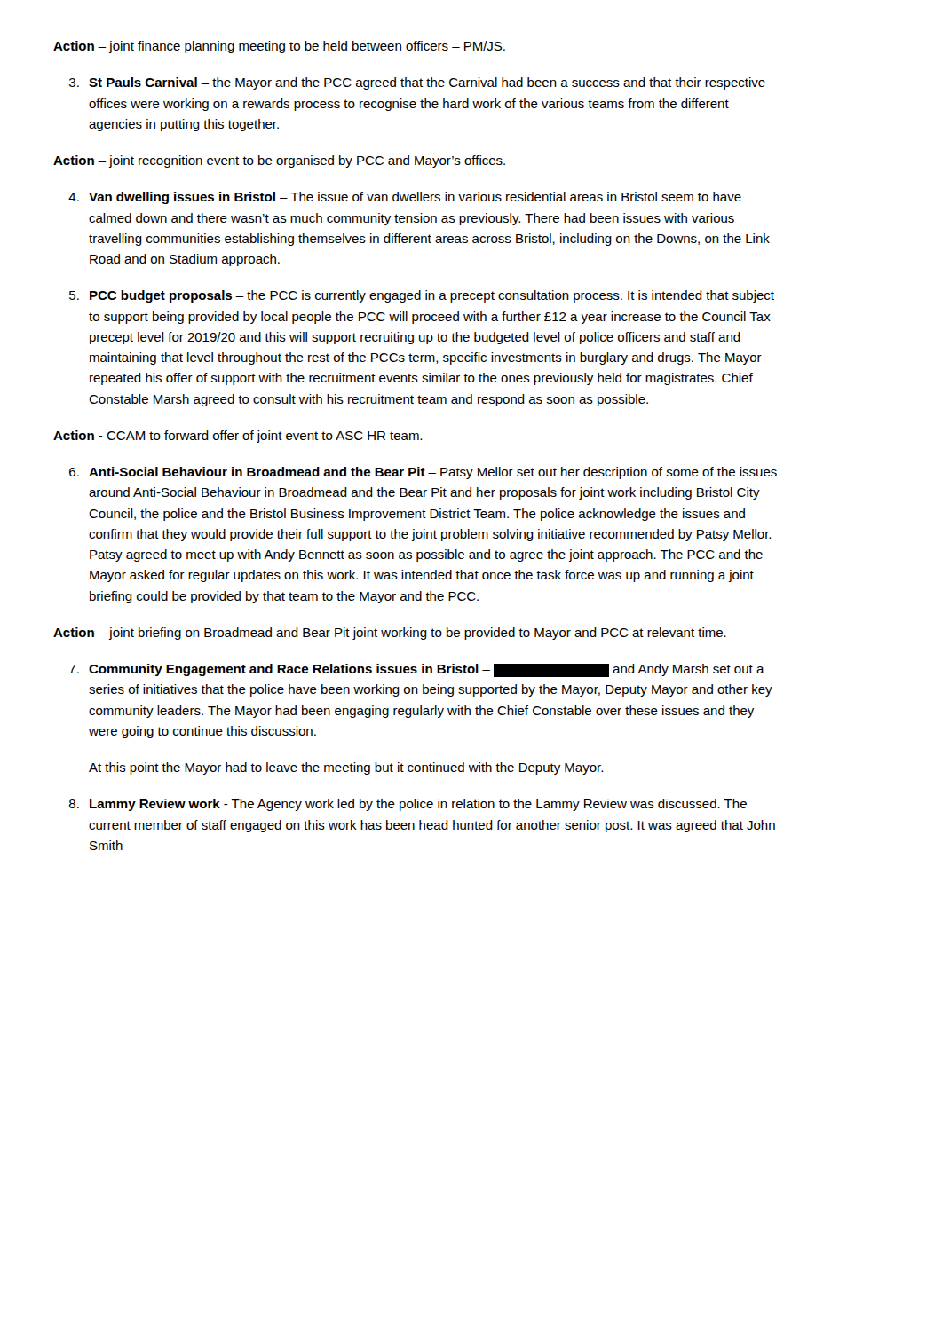Action – joint finance planning meeting to be held between officers – PM/JS.
St Pauls Carnival – the Mayor and the PCC agreed that the Carnival had been a success and that their respective offices were working on a rewards process to recognise the hard work of the various teams from the different agencies in putting this together.
Action – joint recognition event to be organised by PCC and Mayor’s offices.
Van dwelling issues in Bristol – The issue of van dwellers in various residential areas in Bristol seem to have calmed down and there wasn’t as much community tension as previously. There had been issues with various travelling communities establishing themselves in different areas across Bristol, including on the Downs, on the Link Road and on Stadium approach.
PCC budget proposals – the PCC is currently engaged in a precept consultation process. It is intended that subject to support being provided by local people the PCC will proceed with a further £12 a year increase to the Council Tax precept level for 2019/20 and this will support recruiting up to the budgeted level of police officers and staff and maintaining that level throughout the rest of the PCCs term, specific investments in burglary and drugs. The Mayor repeated his offer of support with the recruitment events similar to the ones previously held for magistrates. Chief Constable Marsh agreed to consult with his recruitment team and respond as soon as possible.
Action - CCAM to forward offer of joint event to ASC HR team.
Anti-Social Behaviour in Broadmead and the Bear Pit – Patsy Mellor set out her description of some of the issues around Anti-Social Behaviour in Broadmead and the Bear Pit and her proposals for joint work including Bristol City Council, the police and the Bristol Business Improvement District Team. The police acknowledge the issues and confirm that they would provide their full support to the joint problem solving initiative recommended by Patsy Mellor. Patsy agreed to meet up with Andy Bennett as soon as possible and to agree the joint approach. The PCC and the Mayor asked for regular updates on this work. It was intended that once the task force was up and running a joint briefing could be provided by that team to the Mayor and the PCC.
Action – joint briefing on Broadmead and Bear Pit joint working to be provided to Mayor and PCC at relevant time.
Community Engagement and Race Relations issues in Bristol – and Andy Marsh set out a series of initiatives that the police have been working on being supported by the Mayor, Deputy Mayor and other key community leaders. The Mayor had been engaging regularly with the Chief Constable over these issues and they were going to continue this discussion.
At this point the Mayor had to leave the meeting but it continued with the Deputy Mayor.
Lammy Review work - The Agency work led by the police in relation to the Lammy Review was discussed. The current member of staff engaged on this work has been head hunted for another senior post. It was agreed that John Smith